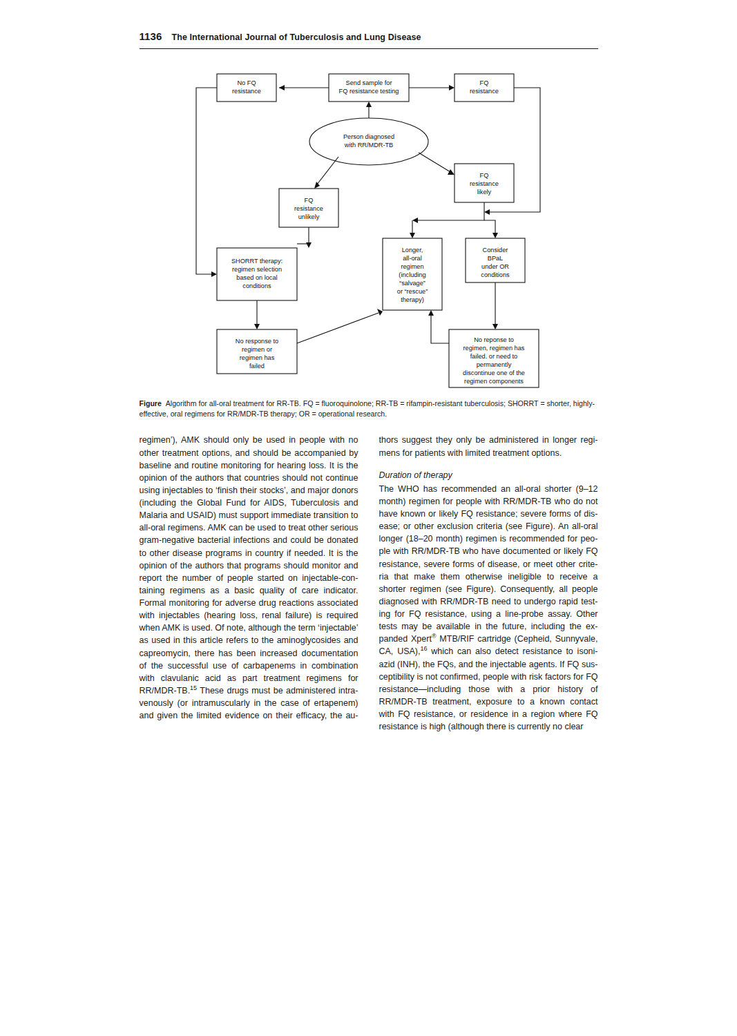1136 The International Journal of Tuberculosis and Lung Disease
No FQ resistance Send sample for FQ resistance testing FQ resistance Person diagnosed with RR/MDR-TB FQ resistance unlikely FQ resistance likely SHORRT therapy: regimen selection based on local conditions Longer, all-oral regimen (including “salvage” or “rescue” therapy) Consider BPaL under OR conditions No response to regimen or regimen has failed No reponse to regimen, regimen has failed. or need to permanently discontinue one of the regimen components
Figure Algorithm for all-oral treatment for RR-TB. FQ = fluoroquinolone; RR-TB = rifampin-resistant tuberculosis; SHORRT = shorter, highly-effective, oral regimens for RR/MDR-TB therapy; OR = operational research.
regimen’), AMK should only be used in people with no other treatment options, and should be accompanied by baseline and routine monitoring for hearing loss. It is the opinion of the authors that countries should not continue using injectables to ‘finish their stocks’, and major donors (including the Global Fund for AIDS, Tuberculosis and Malaria and USAID) must support immediate transition to all-oral regimens. AMK can be used to treat other serious gram-negative bacterial infections and could be donated to other disease programs in country if needed. It is the opinion of the authors that programs should monitor and report the number of people started on injectable-containing regimens as a basic quality of care indicator. Formal monitoring for adverse drug reactions associated with injectables (hearing loss, renal failure) is required when AMK is used. Of note, although the term ‘injectable’ as used in this article refers to the aminoglycosides and capreomycin, there has been increased documentation of the successful use of carbapenems in combination with clavulanic acid as part treatment regimens for RR/MDR-TB.15 These drugs must be administered intravenously (or intramuscularly in the case of ertapenem) and given the limited evidence on their efficacy, the authors suggest they only be administered in longer regimens for patients with limited treatment options.
Duration of therapy
The WHO has recommended an all-oral shorter (9–12 month) regimen for people with RR/MDR-TB who do not have known or likely FQ resistance; severe forms of disease; or other exclusion criteria (see Figure). An all-oral longer (18–20 month) regimen is recommended for people with RR/MDR-TB who have documented or likely FQ resistance, severe forms of disease, or meet other criteria that make them otherwise ineligible to receive a shorter regimen (see Figure). Consequently, all people diagnosed with RR/MDR-TB need to undergo rapid testing for FQ resistance, using a line-probe assay. Other tests may be available in the future, including the expanded Xpert® MTB/RIF cartridge (Cepheid, Sunnyvale, CA, USA),16 which can also detect resistance to isoniazid (INH), the FQs, and the injectable agents. If FQ susceptibility is not confirmed, people with risk factors for FQ resistance—including those with a prior history of RR/MDR-TB treatment, exposure to a known contact with FQ resistance, or residence in a region where FQ resistance is high (although there is currently no clear